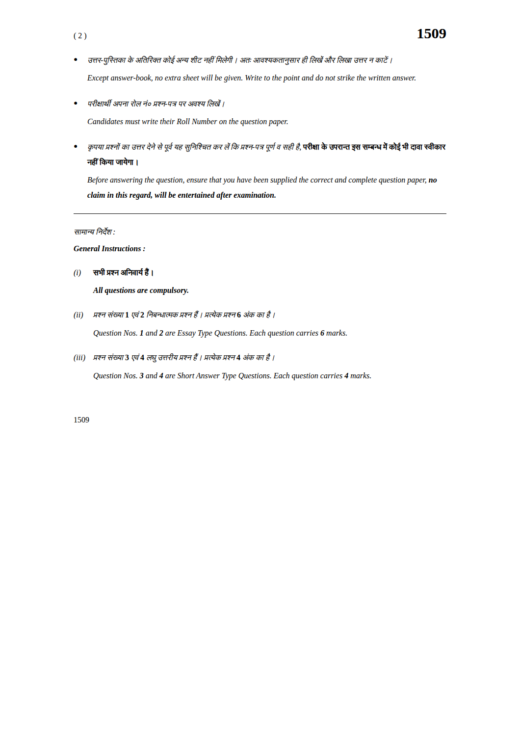( 2 ) 1509
उत्तर-पुस्तिका के अतिरिक्त कोई अन्य शीट नहीं मिलेगी। अतः आवश्यकतानुसार ही लिखें और लिखा उत्तर न काटें।
Except answer-book, no extra sheet will be given. Write to the point and do not strike the written answer.
परीक्षार्थी अपना रोल नं० प्रश्न-पत्र पर अवश्य लिखें।
Candidates must write their Roll Number on the question paper.
कृपया प्रश्नों का उत्तर देने से पूर्व यह सुनिश्चित कर लें कि प्रश्न-पत्र पूर्ण व सही है, परीक्षा के उपरान्त इस सम्बन्ध में कोई भी दावा स्वीकार नहीं किया जायेगा।
Before answering the question, ensure that you have been supplied the correct and complete question paper, no claim in this regard, will be entertained after examination.
सामान्य निर्देश :
General Instructions :
(i)
सभी प्रश्न अनिवार्य हैं।
All questions are compulsory.
(ii)
प्रश्न संख्या 1 एवं 2 निबन्धात्मक प्रश्न हैं। प्रत्येक प्रश्न 6 अंक का है।
Question Nos. 1 and 2 are Essay Type Questions. Each question carries 6 marks.
(iii)
प्रश्न संख्या 3 एवं 4 लघु उत्तरीय प्रश्न हैं। प्रत्येक प्रश्न 4 अंक का है।
Question Nos. 3 and 4 are Short Answer Type Questions. Each question carries 4 marks.
1509